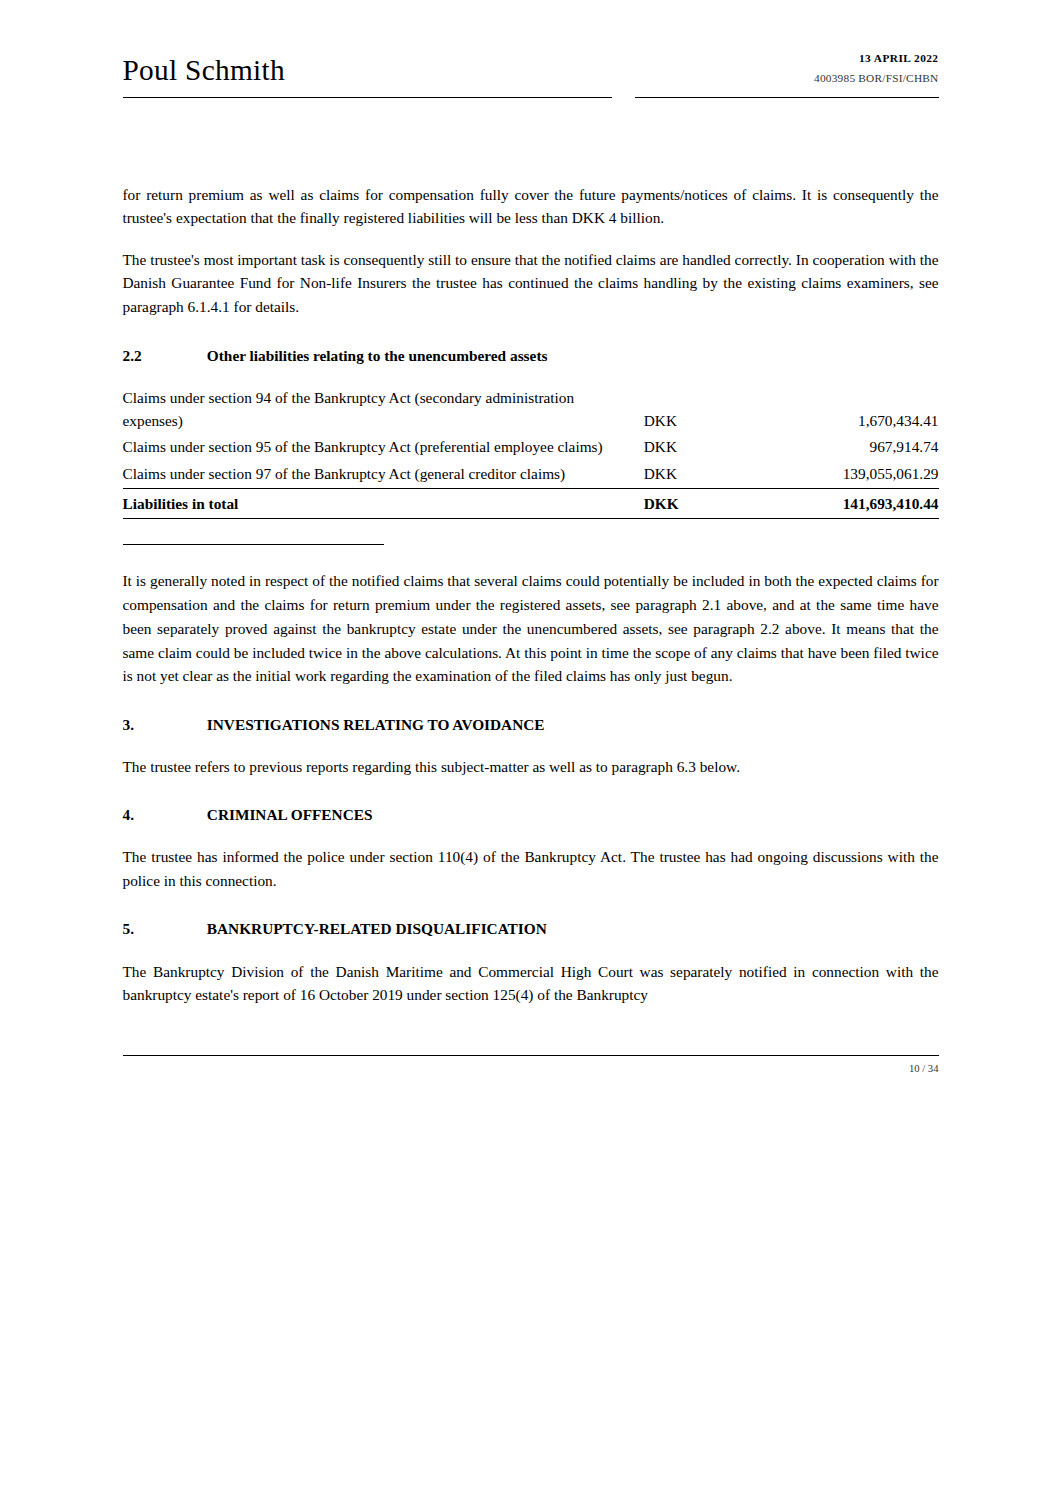Poul Schmith
13 APRIL 2022
4003985 BOR/FSI/CHBN
for return premium as well as claims for compensation fully cover the future payments/notices of claims. It is consequently the trustee's expectation that the finally registered liabilities will be less than DKK 4 billion.
The trustee's most important task is consequently still to ensure that the notified claims are handled correctly. In cooperation with the Danish Guarantee Fund for Non-life Insurers the trustee has continued the claims handling by the existing claims examiners, see paragraph 6.1.4.1 for details.
2.2 Other liabilities relating to the unencumbered assets
| Claims under section 94 of the Bankruptcy Act (secondary administration expenses) | DKK | 1,670,434.41 |
| Claims under section 95 of the Bankruptcy Act (preferential employee claims) | DKK | 967,914.74 |
| Claims under section 97 of the Bankruptcy Act (general creditor claims) | DKK | 139,055,061.29 |
| Liabilities in total | DKK | 141,693,410.44 |
It is generally noted in respect of the notified claims that several claims could potentially be included in both the expected claims for compensation and the claims for return premium under the registered assets, see paragraph 2.1 above, and at the same time have been separately proved against the bankruptcy estate under the unencumbered assets, see paragraph 2.2 above. It means that the same claim could be included twice in the above calculations. At this point in time the scope of any claims that have been filed twice is not yet clear as the initial work regarding the examination of the filed claims has only just begun.
3. INVESTIGATIONS RELATING TO AVOIDANCE
The trustee refers to previous reports regarding this subject-matter as well as to paragraph 6.3 below.
4. CRIMINAL OFFENCES
The trustee has informed the police under section 110(4) of the Bankruptcy Act. The trustee has had ongoing discussions with the police in this connection.
5. BANKRUPTCY-RELATED DISQUALIFICATION
The Bankruptcy Division of the Danish Maritime and Commercial High Court was separately notified in connection with the bankruptcy estate's report of 16 October 2019 under section 125(4) of the Bankruptcy
10 / 34